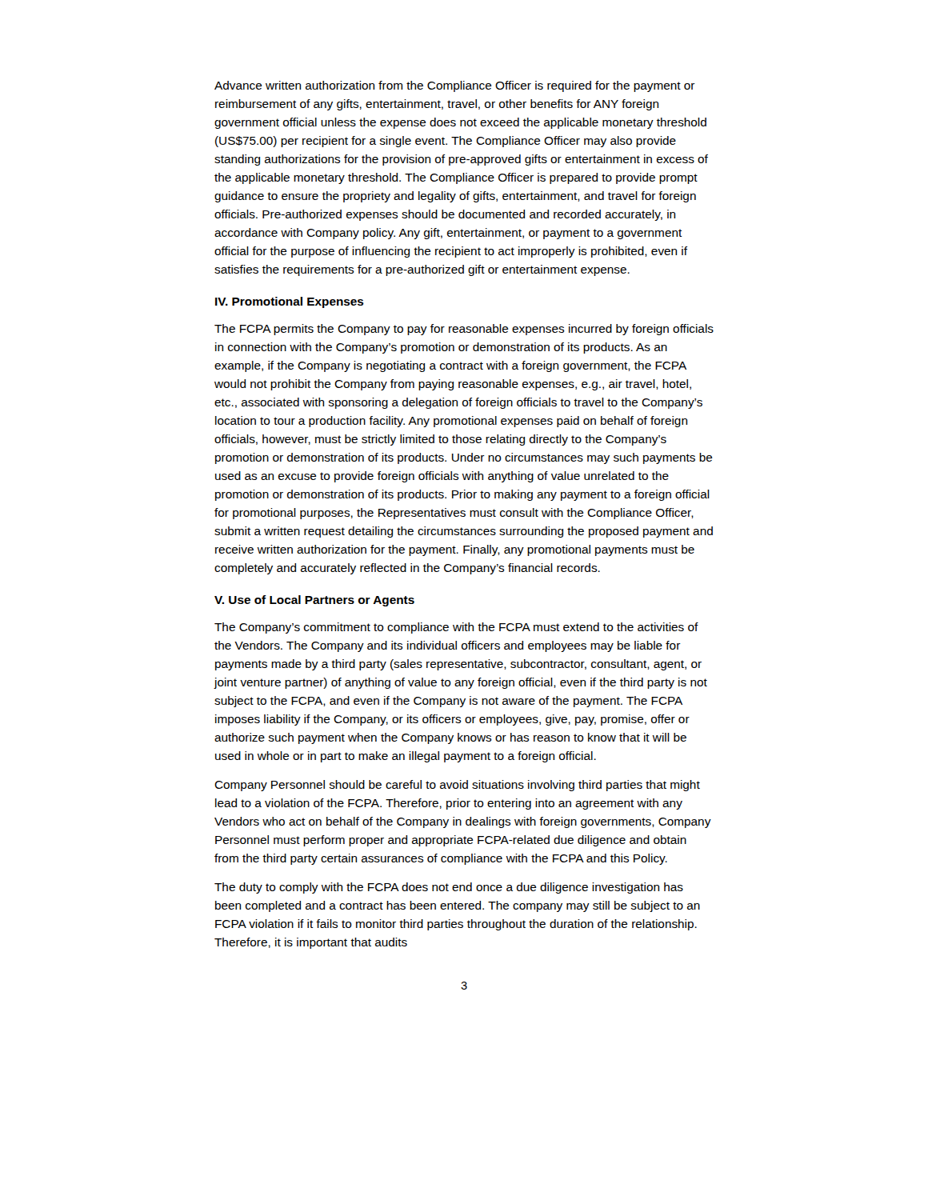Advance written authorization from the Compliance Officer is required for the payment or reimbursement of any gifts, entertainment, travel, or other benefits for ANY foreign government official unless the expense does not exceed the applicable monetary threshold (US$75.00) per recipient for a single event. The Compliance Officer may also provide standing authorizations for the provision of pre-approved gifts or entertainment in excess of the applicable monetary threshold. The Compliance Officer is prepared to provide prompt guidance to ensure the propriety and legality of gifts, entertainment, and travel for foreign officials. Pre-authorized expenses should be documented and recorded accurately, in accordance with Company policy. Any gift, entertainment, or payment to a government official for the purpose of influencing the recipient to act improperly is prohibited, even if satisfies the requirements for a pre-authorized gift or entertainment expense.
IV. Promotional Expenses
The FCPA permits the Company to pay for reasonable expenses incurred by foreign officials in connection with the Company’s promotion or demonstration of its products. As an example, if the Company is negotiating a contract with a foreign government, the FCPA would not prohibit the Company from paying reasonable expenses, e.g., air travel, hotel, etc., associated with sponsoring a delegation of foreign officials to travel to the Company’s location to tour a production facility. Any promotional expenses paid on behalf of foreign officials, however, must be strictly limited to those relating directly to the Company’s promotion or demonstration of its products. Under no circumstances may such payments be used as an excuse to provide foreign officials with anything of value unrelated to the promotion or demonstration of its products. Prior to making any payment to a foreign official for promotional purposes, the Representatives must consult with the Compliance Officer, submit a written request detailing the circumstances surrounding the proposed payment and receive written authorization for the payment. Finally, any promotional payments must be completely and accurately reflected in the Company’s financial records.
V. Use of Local Partners or Agents
The Company’s commitment to compliance with the FCPA must extend to the activities of the Vendors. The Company and its individual officers and employees may be liable for payments made by a third party (sales representative, subcontractor, consultant, agent, or joint venture partner) of anything of value to any foreign official, even if the third party is not subject to the FCPA, and even if the Company is not aware of the payment. The FCPA imposes liability if the Company, or its officers or employees, give, pay, promise, offer or authorize such payment when the Company knows or has reason to know that it will be used in whole or in part to make an illegal payment to a foreign official.
Company Personnel should be careful to avoid situations involving third parties that might lead to a violation of the FCPA. Therefore, prior to entering into an agreement with any Vendors who act on behalf of the Company in dealings with foreign governments, Company Personnel must perform proper and appropriate FCPA-related due diligence and obtain from the third party certain assurances of compliance with the FCPA and this Policy.
The duty to comply with the FCPA does not end once a due diligence investigation has been completed and a contract has been entered. The company may still be subject to an FCPA violation if it fails to monitor third parties throughout the duration of the relationship. Therefore, it is important that audits
3